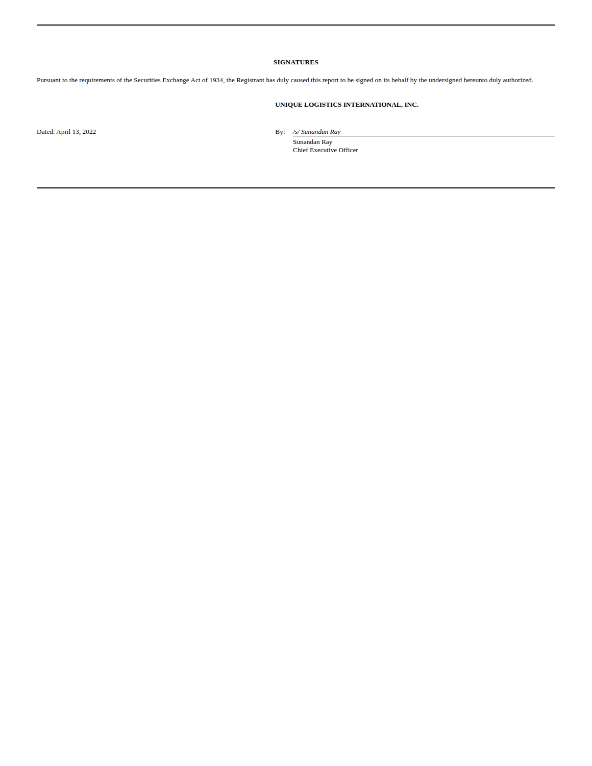SIGNATURES
Pursuant to the requirements of the Securities Exchange Act of 1934, the Registrant has duly caused this report to be signed on its behalf by the undersigned hereunto duly authorized.
| | UNIQUE LOGISTICS INTERNATIONAL, INC. |
| Dated: April 13, 2022 | / By: / /s/ Sunandan Ray / Sunandan Ray Chief Executive Officer |